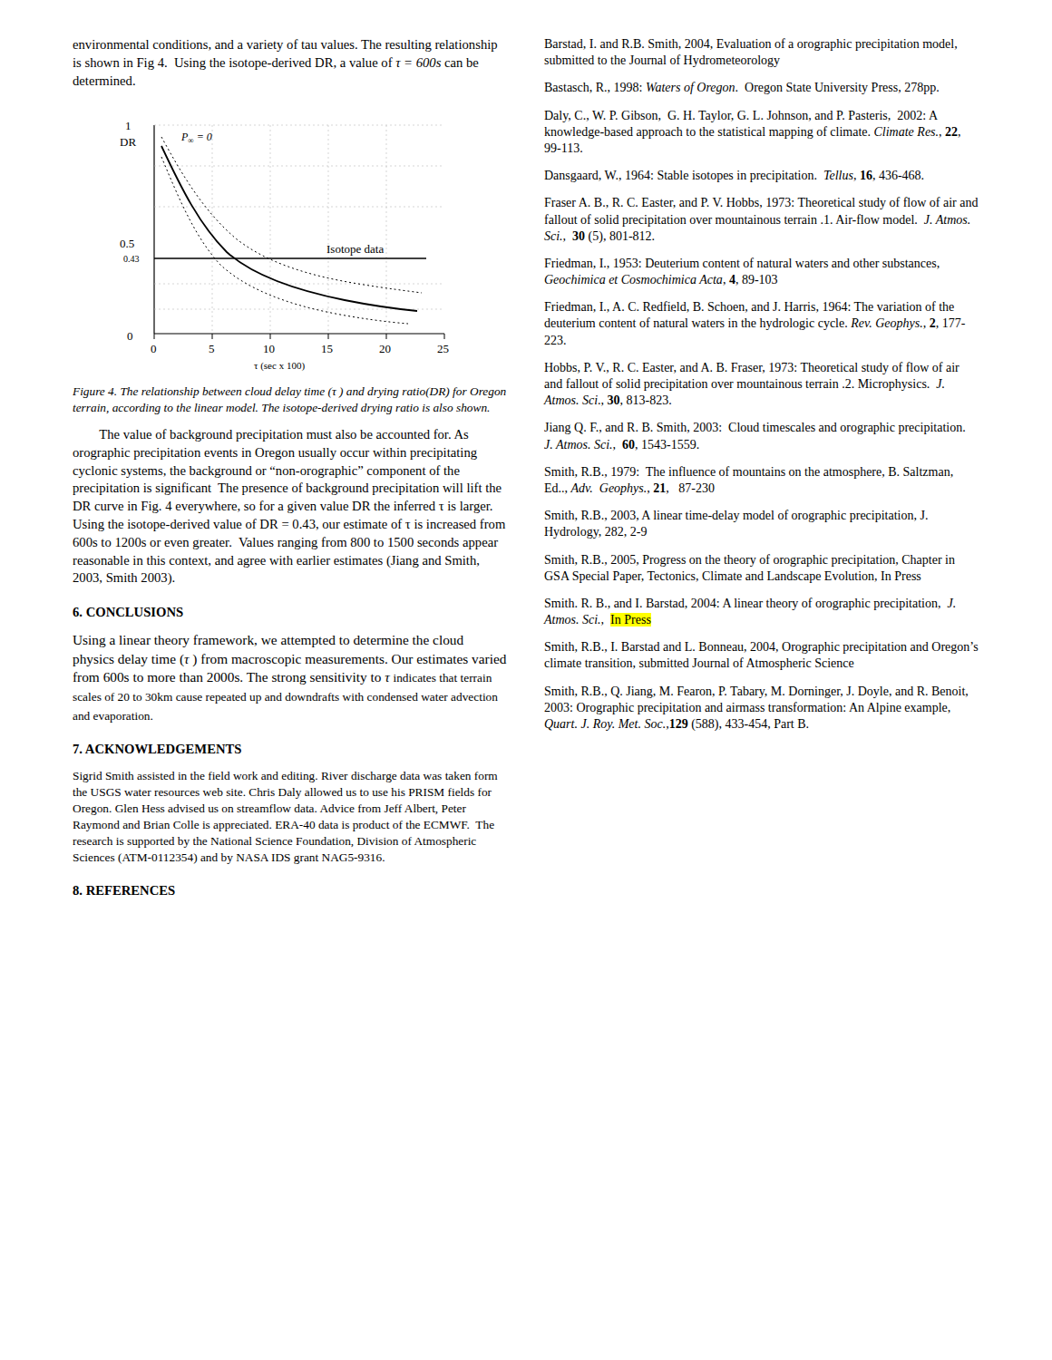environmental conditions, and a variety of tau values. The resulting relationship is shown in Fig 4. Using the isotope-derived DR, a value of τ = 600s can be determined.
1 DR 0.5 0.43 0 0 5 10 15 20 25 τ (sec x 100) P∞ = 0 Isotope data
Figure 4. The relationship between cloud delay time (τ ) and drying ratio(DR) for Oregon terrain, according to the linear model. The isotope-derived drying ratio is also shown.
The value of background precipitation must also be accounted for. As orographic precipitation events in Oregon usually occur within precipitating cyclonic systems, the background or “non-orographic” component of the precipitation is significant The presence of background precipitation will lift the DR curve in Fig. 4 everywhere, so for a given value DR the inferred τ is larger. Using the isotope-derived value of DR = 0.43, our estimate of τ is increased from 600s to 1200s or even greater. Values ranging from 800 to 1500 seconds appear reasonable in this context, and agree with earlier estimates (Jiang and Smith, 2003, Smith 2003).
6. CONCLUSIONS
Using a linear theory framework, we attempted to determine the cloud physics delay time (τ ) from macroscopic measurements. Our estimates varied from 600s to more than 2000s. The strong sensitivity to τ indicates that terrain scales of 20 to 30km cause repeated up and downdrafts with condensed water advection and evaporation.
7. ACKNOWLEDGEMENTS
Sigrid Smith assisted in the field work and editing. River discharge data was taken form the USGS water resources web site. Chris Daly allowed us to use his PRISM fields for Oregon. Glen Hess advised us on streamflow data. Advice from Jeff Albert, Peter Raymond and Brian Colle is appreciated. ERA-40 data is product of the ECMWF. The research is supported by the National Science Foundation, Division of Atmospheric Sciences (ATM-0112354) and by NASA IDS grant NAG5-9316.
8. REFERENCES
Barstad, I. and R.B. Smith, 2004, Evaluation of a orographic precipitation model, submitted to the Journal of Hydrometeorology
Bastasch, R., 1998: Waters of Oregon. Oregon State University Press, 278pp.
Daly, C., W. P. Gibson, G. H. Taylor, G. L. Johnson, and P. Pasteris, 2002: A knowledge-based approach to the statistical mapping of climate. Climate Res., 22, 99-113.
Dansgaard, W., 1964: Stable isotopes in precipitation. Tellus, 16, 436-468.
Fraser A. B., R. C. Easter, and P. V. Hobbs, 1973: Theoretical study of flow of air and fallout of solid precipitation over mountainous terrain .1. Air-flow model. J. Atmos. Sci., 30 (5), 801-812.
Friedman, I., 1953: Deuterium content of natural waters and other substances, Geochimica et Cosmochimica Acta, 4, 89-103
Friedman, I., A. C. Redfield, B. Schoen, and J. Harris, 1964: The variation of the deuterium content of natural waters in the hydrologic cycle. Rev. Geophys., 2, 177-223.
Hobbs, P. V., R. C. Easter, and A. B. Fraser, 1973: Theoretical study of flow of air and fallout of solid precipitation over mountainous terrain .2. Microphysics. J. Atmos. Sci., 30, 813-823.
Jiang Q. F., and R. B. Smith, 2003: Cloud timescales and orographic precipitation. J. Atmos. Sci., 60, 1543-1559.
Smith, R.B., 1979: The influence of mountains on the atmosphere, B. Saltzman, Ed.., Adv. Geophys., 21, 87-230
Smith, R.B., 2003, A linear time-delay model of orographic precipitation, J. Hydrology, 282, 2-9
Smith, R.B., 2005, Progress on the theory of orographic precipitation, Chapter in GSA Special Paper, Tectonics, Climate and Landscape Evolution, In Press
Smith. R. B., and I. Barstad, 2004: A linear theory of orographic precipitation, J. Atmos. Sci., In Press
Smith, R.B., I. Barstad and L. Bonneau, 2004, Orographic precipitation and Oregon’s climate transition, submitted Journal of Atmospheric Science
Smith, R.B., Q. Jiang, M. Fearon, P. Tabary, M. Dorninger, J. Doyle, and R. Benoit, 2003: Orographic precipitation and airmass transformation: An Alpine example, Quart. J. Roy. Met. Soc., 129 (588), 433-454, Part B.